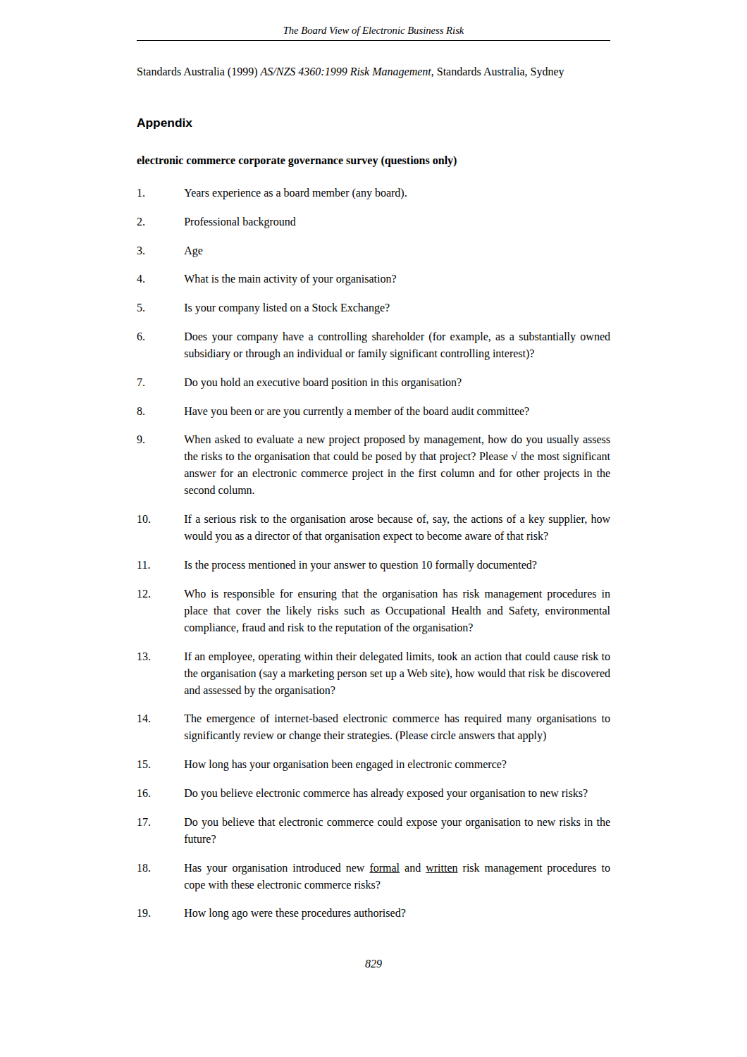The Board View of Electronic Business Risk
Standards Australia (1999) AS/NZS 4360:1999 Risk Management, Standards Australia, Sydney
Appendix
electronic commerce corporate governance survey (questions only)
Years experience as a board member (any board).
Professional background
Age
What is the main activity of your organisation?
Is your company listed on a Stock Exchange?
Does your company have a controlling shareholder (for example, as a substantially owned subsidiary or through an individual or family significant controlling interest)?
Do you hold an executive board position in this organisation?
Have you been or are you currently a member of the board audit committee?
When asked to evaluate a new project proposed by management, how do you usually assess the risks to the organisation that could be posed by that project? Please √ the most significant answer for an electronic commerce project in the first column and for other projects in the second column.
If a serious risk to the organisation arose because of, say, the actions of a key supplier, how would you as a director of that organisation expect to become aware of that risk?
Is the process mentioned in your answer to question 10 formally documented?
Who is responsible for ensuring that the organisation has risk management procedures in place that cover the likely risks such as Occupational Health and Safety, environmental compliance, fraud and risk to the reputation of the organisation?
If an employee, operating within their delegated limits, took an action that could cause risk to the organisation (say a marketing person set up a Web site), how would that risk be discovered and assessed by the organisation?
The emergence of internet-based electronic commerce has required many organisations to significantly review or change their strategies. (Please circle answers that apply)
How long has your organisation been engaged in electronic commerce?
Do you believe electronic commerce has already exposed your organisation to new risks?
Do you believe that electronic commerce could expose your organisation to new risks in the future?
Has your organisation introduced new formal and written risk management procedures to cope with these electronic commerce risks?
How long ago were these procedures authorised?
829